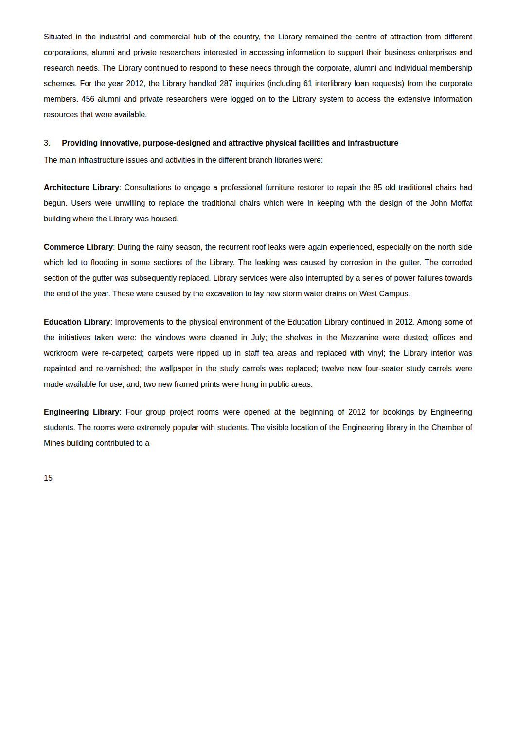Situated in the industrial and commercial hub of the country, the Library remained the centre of attraction from different corporations, alumni and private researchers interested in accessing information to support their business enterprises and research needs. The Library continued to respond to these needs through the corporate, alumni and individual membership schemes. For the year 2012, the Library handled 287 inquiries (including 61 interlibrary loan requests) from the corporate members. 456 alumni and private researchers were logged on to the Library system to access the extensive information resources that were available.
3. Providing innovative, purpose-designed and attractive physical facilities and infrastructure
The main infrastructure issues and activities in the different branch libraries were:
Architecture Library: Consultations to engage a professional furniture restorer to repair the 85 old traditional chairs had begun. Users were unwilling to replace the traditional chairs which were in keeping with the design of the John Moffat building where the Library was housed.
Commerce Library: During the rainy season, the recurrent roof leaks were again experienced, especially on the north side which led to flooding in some sections of the Library. The leaking was caused by corrosion in the gutter. The corroded section of the gutter was subsequently replaced. Library services were also interrupted by a series of power failures towards the end of the year. These were caused by the excavation to lay new storm water drains on West Campus.
Education Library: Improvements to the physical environment of the Education Library continued in 2012. Among some of the initiatives taken were: the windows were cleaned in July; the shelves in the Mezzanine were dusted; offices and workroom were re-carpeted; carpets were ripped up in staff tea areas and replaced with vinyl; the Library interior was repainted and re-varnished; the wallpaper in the study carrels was replaced; twelve new four-seater study carrels were made available for use; and, two new framed prints were hung in public areas.
Engineering Library: Four group project rooms were opened at the beginning of 2012 for bookings by Engineering students. The rooms were extremely popular with students. The visible location of the Engineering library in the Chamber of Mines building contributed to a
15